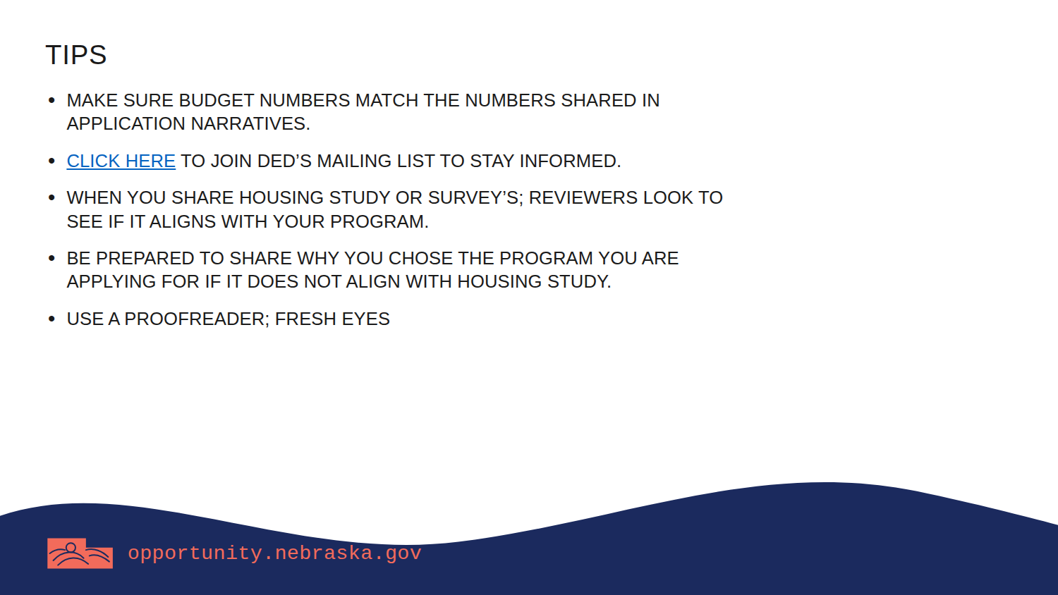Tips
Make sure budget numbers match the numbers shared in application narratives.
Click here to join DED’s mailing list to stay informed.
When you share housing study or survey’s; reviewers look to see if it aligns with your program.
Be prepared to share why you chose the program you are applying for if it does not align with housing study.
Use a proofreader; fresh eyes
opportunity.nebraska.gov